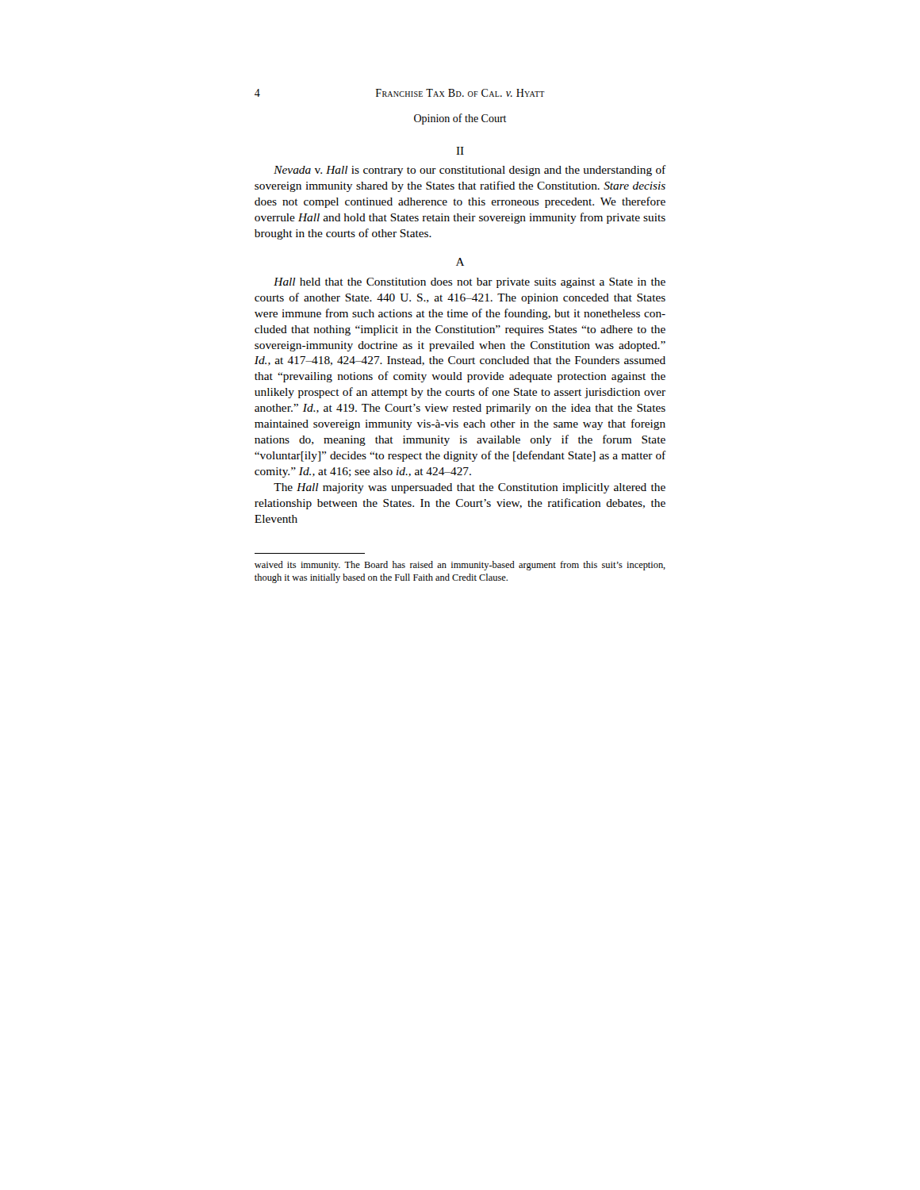4 Franchise Tax Bd. of Cal. v. Hyatt
Opinion of the Court
II
Nevada v. Hall is contrary to our constitutional design and the understanding of sovereign immunity shared by the States that ratified the Constitution. Stare decisis does not compel continued adherence to this erroneous precedent. We therefore overrule Hall and hold that States retain their sovereign immunity from private suits brought in the courts of other States.
A
Hall held that the Constitution does not bar private suits against a State in the courts of another State. 440 U. S., at 416–421. The opinion conceded that States were immune from such actions at the time of the founding, but it nonetheless concluded that nothing “implicit in the Constitution” requires States “to adhere to the sovereign-immunity doctrine as it prevailed when the Constitution was adopted.” Id., at 417–418, 424–427. Instead, the Court concluded that the Founders assumed that “prevailing notions of comity would provide adequate protection against the unlikely prospect of an attempt by the courts of one State to assert jurisdiction over another.” Id., at 419. The Court’s view rested primarily on the idea that the States maintained sovereign immunity vis-à-vis each other in the same way that foreign nations do, meaning that immunity is available only if the forum State “voluntar[ily]” decides “to respect the dignity of the [defendant State] as a matter of comity.” Id., at 416; see also id., at 424–427.
The Hall majority was unpersuaded that the Constitution implicitly altered the relationship between the States. In the Court’s view, the ratification debates, the Eleventh
waived its immunity. The Board has raised an immunity-based argument from this suit’s inception, though it was initially based on the Full Faith and Credit Clause.